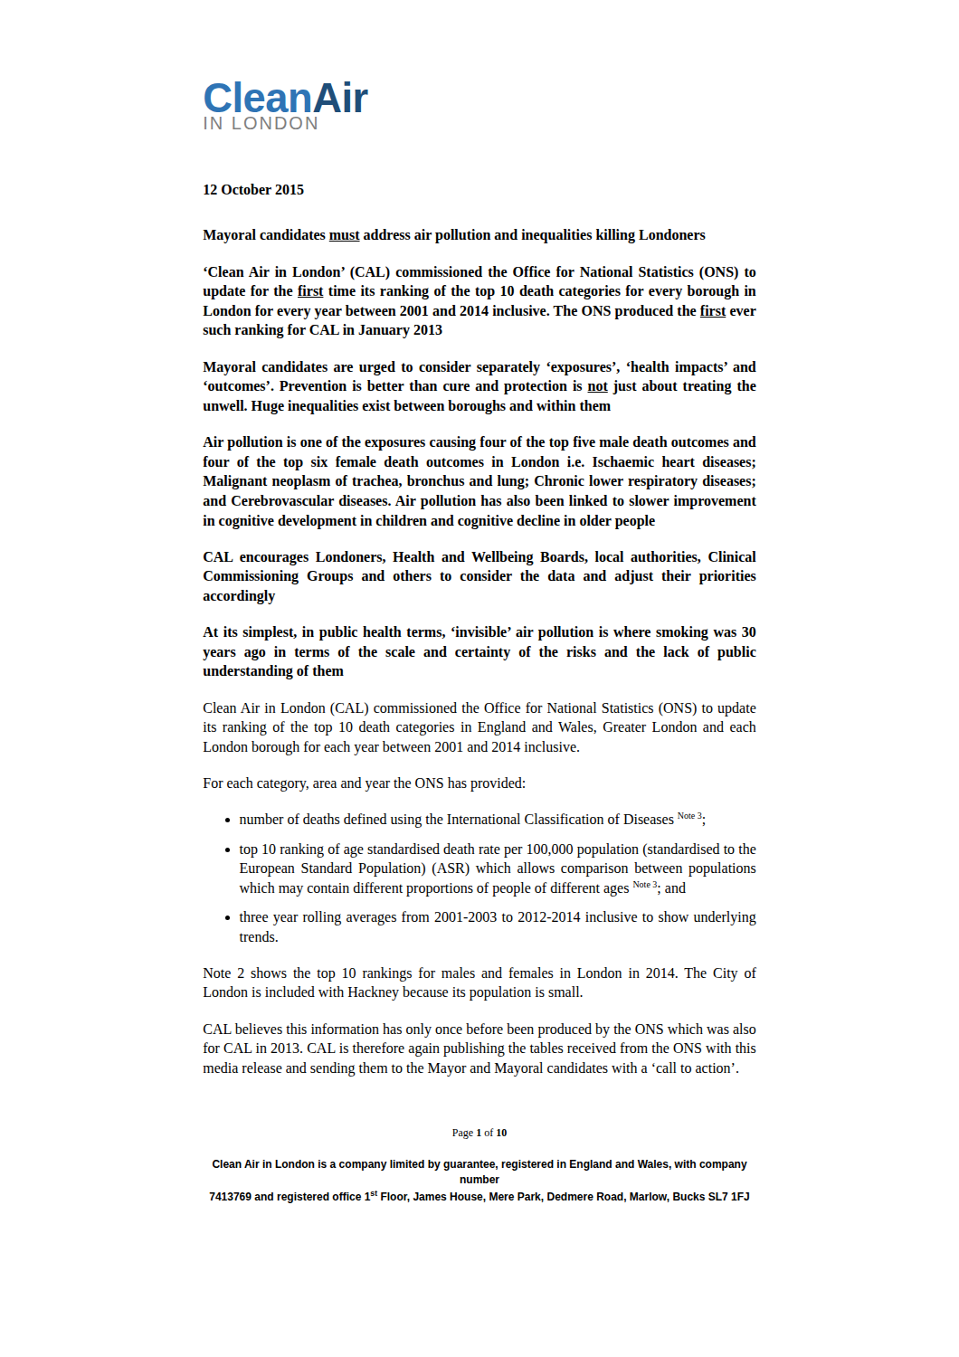Clean Air
IN LONDON
12 October 2015
Mayoral candidates must address air pollution and inequalities killing Londoners
‘Clean Air in London’ (CAL) commissioned the Office for National Statistics (ONS) to update for the first time its ranking of the top 10 death categories for every borough in London for every year between 2001 and 2014 inclusive. The ONS produced the first ever such ranking for CAL in January 2013
Mayoral candidates are urged to consider separately ‘exposures’, ‘health impacts’ and ‘outcomes’. Prevention is better than cure and protection is not just about treating the unwell. Huge inequalities exist between boroughs and within them
Air pollution is one of the exposures causing four of the top five male death outcomes and four of the top six female death outcomes in London i.e. Ischaemic heart diseases; Malignant neoplasm of trachea, bronchus and lung; Chronic lower respiratory diseases; and Cerebrovascular diseases. Air pollution has also been linked to slower improvement in cognitive development in children and cognitive decline in older people
CAL encourages Londoners, Health and Wellbeing Boards, local authorities, Clinical Commissioning Groups and others to consider the data and adjust their priorities accordingly
At its simplest, in public health terms, ‘invisible’ air pollution is where smoking was 30 years ago in terms of the scale and certainty of the risks and the lack of public understanding of them
Clean Air in London (CAL) commissioned the Office for National Statistics (ONS) to update its ranking of the top 10 death categories in England and Wales, Greater London and each London borough for each year between 2001 and 2014 inclusive.
For each category, area and year the ONS has provided:
number of deaths defined using the International Classification of Diseases Note 3;
top 10 ranking of age standardised death rate per 100,000 population (standardised to the European Standard Population) (ASR) which allows comparison between populations which may contain different proportions of people of different ages Note 3; and
three year rolling averages from 2001-2003 to 2012-2014 inclusive to show underlying trends.
Note 2 shows the top 10 rankings for males and females in London in 2014. The City of London is included with Hackney because its population is small.
CAL believes this information has only once before been produced by the ONS which was also for CAL in 2013. CAL is therefore again publishing the tables received from the ONS with this media release and sending them to the Mayor and Mayoral candidates with a ‘call to action’.
Page 1 of 10
Clean Air in London is a company limited by guarantee, registered in England and Wales, with company number
7413769 and registered office 1st Floor, James House, Mere Park, Dedmere Road, Marlow, Bucks SL7 1FJ